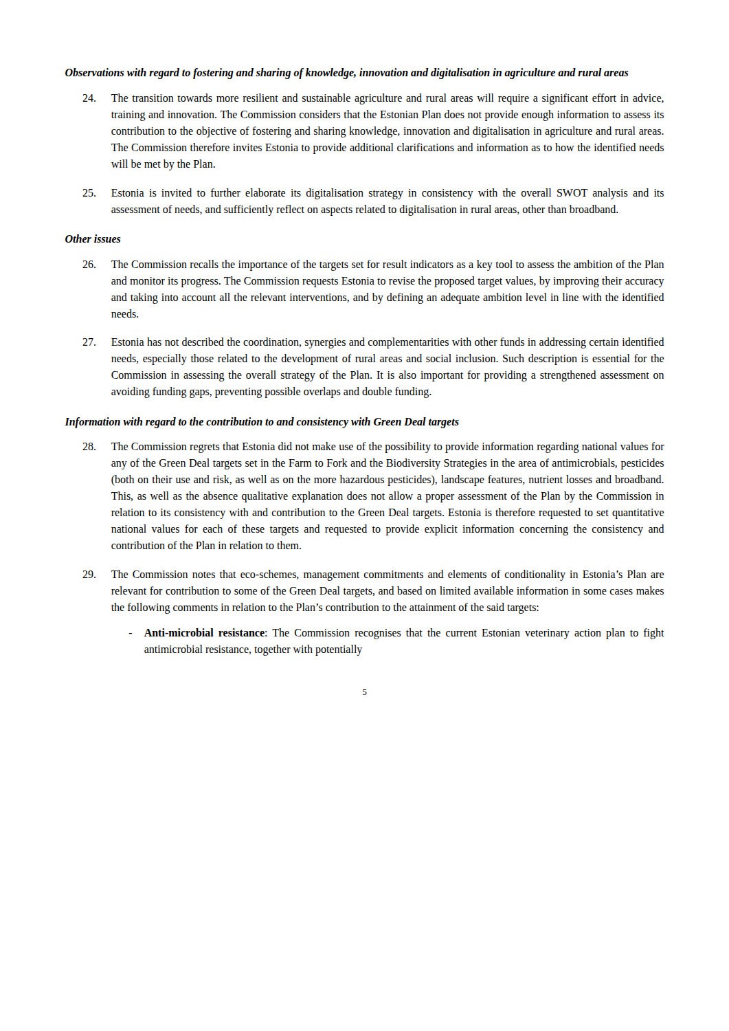Observations with regard to fostering and sharing of knowledge, innovation and digitalisation in agriculture and rural areas
The transition towards more resilient and sustainable agriculture and rural areas will require a significant effort in advice, training and innovation. The Commission considers that the Estonian Plan does not provide enough information to assess its contribution to the objective of fostering and sharing knowledge, innovation and digitalisation in agriculture and rural areas. The Commission therefore invites Estonia to provide additional clarifications and information as to how the identified needs will be met by the Plan.
Estonia is invited to further elaborate its digitalisation strategy in consistency with the overall SWOT analysis and its assessment of needs, and sufficiently reflect on aspects related to digitalisation in rural areas, other than broadband.
Other issues
The Commission recalls the importance of the targets set for result indicators as a key tool to assess the ambition of the Plan and monitor its progress. The Commission requests Estonia to revise the proposed target values, by improving their accuracy and taking into account all the relevant interventions, and by defining an adequate ambition level in line with the identified needs.
Estonia has not described the coordination, synergies and complementarities with other funds in addressing certain identified needs, especially those related to the development of rural areas and social inclusion. Such description is essential for the Commission in assessing the overall strategy of the Plan. It is also important for providing a strengthened assessment on avoiding funding gaps, preventing possible overlaps and double funding.
Information with regard to the contribution to and consistency with Green Deal targets
The Commission regrets that Estonia did not make use of the possibility to provide information regarding national values for any of the Green Deal targets set in the Farm to Fork and the Biodiversity Strategies in the area of antimicrobials, pesticides (both on their use and risk, as well as on the more hazardous pesticides), landscape features, nutrient losses and broadband. This, as well as the absence qualitative explanation does not allow a proper assessment of the Plan by the Commission in relation to its consistency with and contribution to the Green Deal targets. Estonia is therefore requested to set quantitative national values for each of these targets and requested to provide explicit information concerning the consistency and contribution of the Plan in relation to them.
The Commission notes that eco-schemes, management commitments and elements of conditionality in Estonia’s Plan are relevant for contribution to some of the Green Deal targets, and based on limited available information in some cases makes the following comments in relation to the Plan’s contribution to the attainment of the said targets:
Anti-microbial resistance: The Commission recognises that the current Estonian veterinary action plan to fight antimicrobial resistance, together with potentially
5